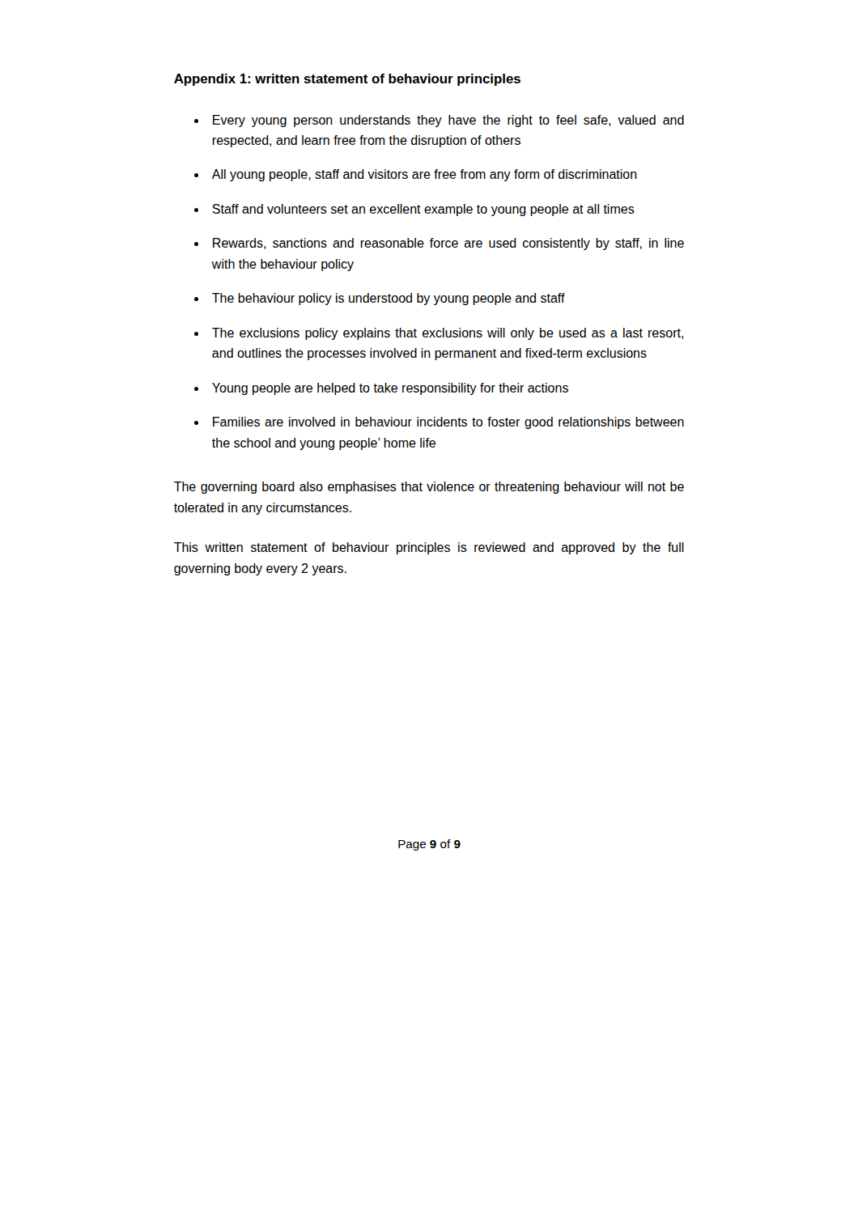Appendix 1: written statement of behaviour principles
Every young person understands they have the right to feel safe, valued and respected, and learn free from the disruption of others
All young people, staff and visitors are free from any form of discrimination
Staff and volunteers set an excellent example to young people at all times
Rewards, sanctions and reasonable force are used consistently by staff, in line with the behaviour policy
The behaviour policy is understood by young people and staff
The exclusions policy explains that exclusions will only be used as a last resort, and outlines the processes involved in permanent and fixed-term exclusions
Young people are helped to take responsibility for their actions
Families are involved in behaviour incidents to foster good relationships between the school and young people’ home life
The governing board also emphasises that violence or threatening behaviour will not be tolerated in any circumstances.
This written statement of behaviour principles is reviewed and approved by the full governing body every 2 years.
Page 9 of 9